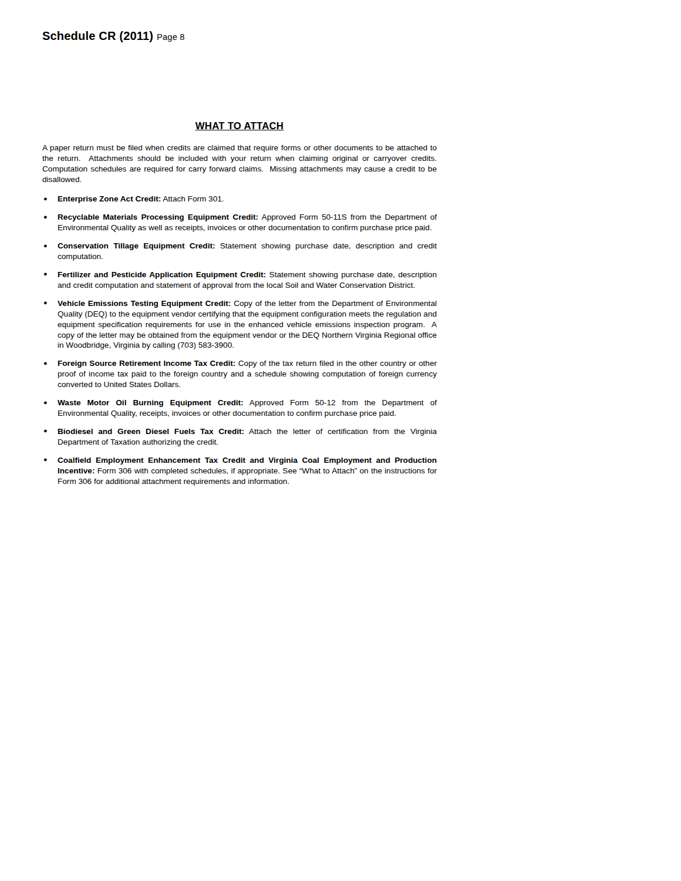Schedule CR (2011) Page 8
WHAT TO ATTACH
A paper return must be filed when credits are claimed that require forms or other documents to be attached to the return. Attachments should be included with your return when claiming original or carryover credits. Computation schedules are required for carry forward claims. Missing attachments may cause a credit to be disallowed.
Enterprise Zone Act Credit: Attach Form 301.
Recyclable Materials Processing Equipment Credit: Approved Form 50-11S from the Department of Environmental Quality as well as receipts, invoices or other documentation to confirm purchase price paid.
Conservation Tillage Equipment Credit: Statement showing purchase date, description and credit computation.
Fertilizer and Pesticide Application Equipment Credit: Statement showing purchase date, description and credit computation and statement of approval from the local Soil and Water Conservation District.
Vehicle Emissions Testing Equipment Credit: Copy of the letter from the Department of Environmental Quality (DEQ) to the equipment vendor certifying that the equipment configuration meets the regulation and equipment specification requirements for use in the enhanced vehicle emissions inspection program. A copy of the letter may be obtained from the equipment vendor or the DEQ Northern Virginia Regional office in Woodbridge, Virginia by calling (703) 583-3900.
Foreign Source Retirement Income Tax Credit: Copy of the tax return filed in the other country or other proof of income tax paid to the foreign country and a schedule showing computation of foreign currency converted to United States Dollars.
Waste Motor Oil Burning Equipment Credit: Approved Form 50-12 from the Department of Environmental Quality, receipts, invoices or other documentation to confirm purchase price paid.
Biodiesel and Green Diesel Fuels Tax Credit: Attach the letter of certification from the Virginia Department of Taxation authorizing the credit.
Coalfield Employment Enhancement Tax Credit and Virginia Coal Employment and Production Incentive: Form 306 with completed schedules, if appropriate. See “What to Attach” on the instructions for Form 306 for additional attachment requirements and information.